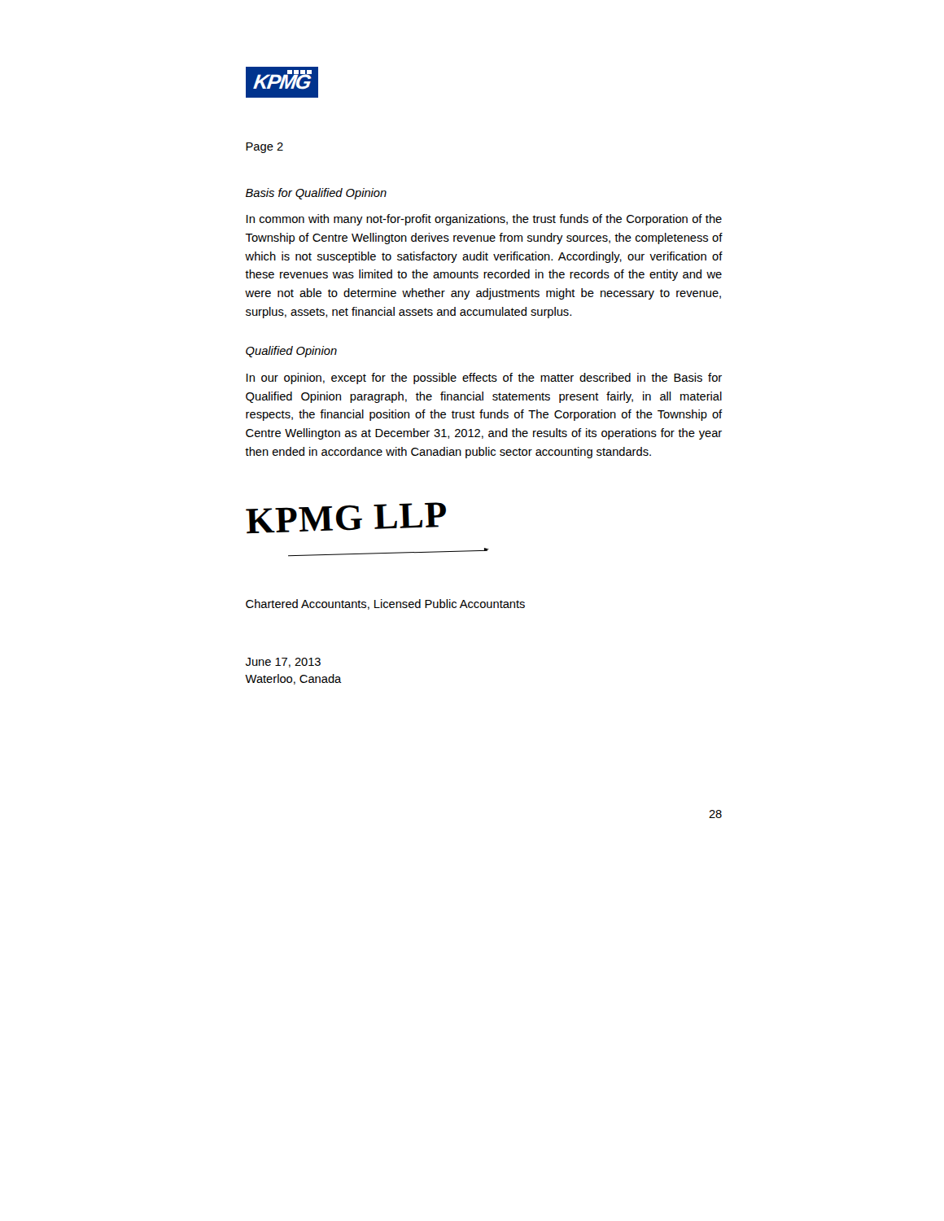KPMG
Page 2
Basis for Qualified Opinion
In common with many not-for-profit organizations, the trust funds of the Corporation of the Township of Centre Wellington derives revenue from sundry sources, the completeness of which is not susceptible to satisfactory audit verification. Accordingly, our verification of these revenues was limited to the amounts recorded in the records of the entity and we were not able to determine whether any adjustments might be necessary to revenue, surplus, assets, net financial assets and accumulated surplus.
Qualified Opinion
In our opinion, except for the possible effects of the matter described in the Basis for Qualified Opinion paragraph, the financial statements present fairly, in all material respects, the financial position of the trust funds of The Corporation of the Township of Centre Wellington as at December 31, 2012, and the results of its operations for the year then ended in accordance with Canadian public sector accounting standards.
KPMG LLP
Chartered Accountants, Licensed Public Accountants
June 17, 2013
Waterloo, Canada
28